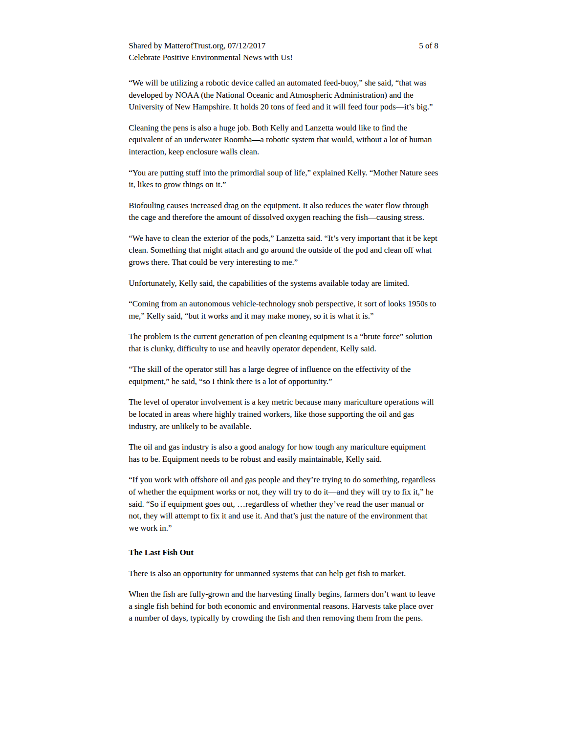Shared by MatterofTrust.org, 07/12/2017 Celebrate Positive Environmental News with Us!
5 of 8
“We will be utilizing a robotic device called an automated feed-buoy,” she said, “that was developed by NOAA (the National Oceanic and Atmospheric Administration) and the University of New Hampshire. It holds 20 tons of feed and it will feed four pods—it’s big.”
Cleaning the pens is also a huge job. Both Kelly and Lanzetta would like to find the equivalent of an underwater Roomba—a robotic system that would, without a lot of human interaction, keep enclosure walls clean.
“You are putting stuff into the primordial soup of life,” explained Kelly. “Mother Nature sees it, likes to grow things on it.”
Biofouling causes increased drag on the equipment. It also reduces the water flow through the cage and therefore the amount of dissolved oxygen reaching the fish—causing stress.
“We have to clean the exterior of the pods,” Lanzetta said. “It’s very important that it be kept clean. Something that might attach and go around the outside of the pod and clean off what grows there. That could be very interesting to me.”
Unfortunately, Kelly said, the capabilities of the systems available today are limited.
“Coming from an autonomous vehicle-technology snob perspective, it sort of looks 1950s to me,” Kelly said, “but it works and it may make money, so it is what it is.”
The problem is the current generation of pen cleaning equipment is a “brute force” solution that is clunky, difficulty to use and heavily operator dependent, Kelly said.
“The skill of the operator still has a large degree of influence on the effectivity of the equipment,” he said, “so I think there is a lot of opportunity.”
The level of operator involvement is a key metric because many mariculture operations will be located in areas where highly trained workers, like those supporting the oil and gas industry, are unlikely to be available.
The oil and gas industry is also a good analogy for how tough any mariculture equipment has to be. Equipment needs to be robust and easily maintainable, Kelly said.
“If you work with offshore oil and gas people and they’re trying to do something, regardless of whether the equipment works or not, they will try to do it—and they will try to fix it,” he said. “So if equipment goes out, …regardless of whether they’ve read the user manual or not, they will attempt to fix it and use it. And that’s just the nature of the environment that we work in.”
The Last Fish Out
There is also an opportunity for unmanned systems that can help get fish to market.
When the fish are fully-grown and the harvesting finally begins, farmers don’t want to leave a single fish behind for both economic and environmental reasons. Harvests take place over a number of days, typically by crowding the fish and then removing them from the pens.